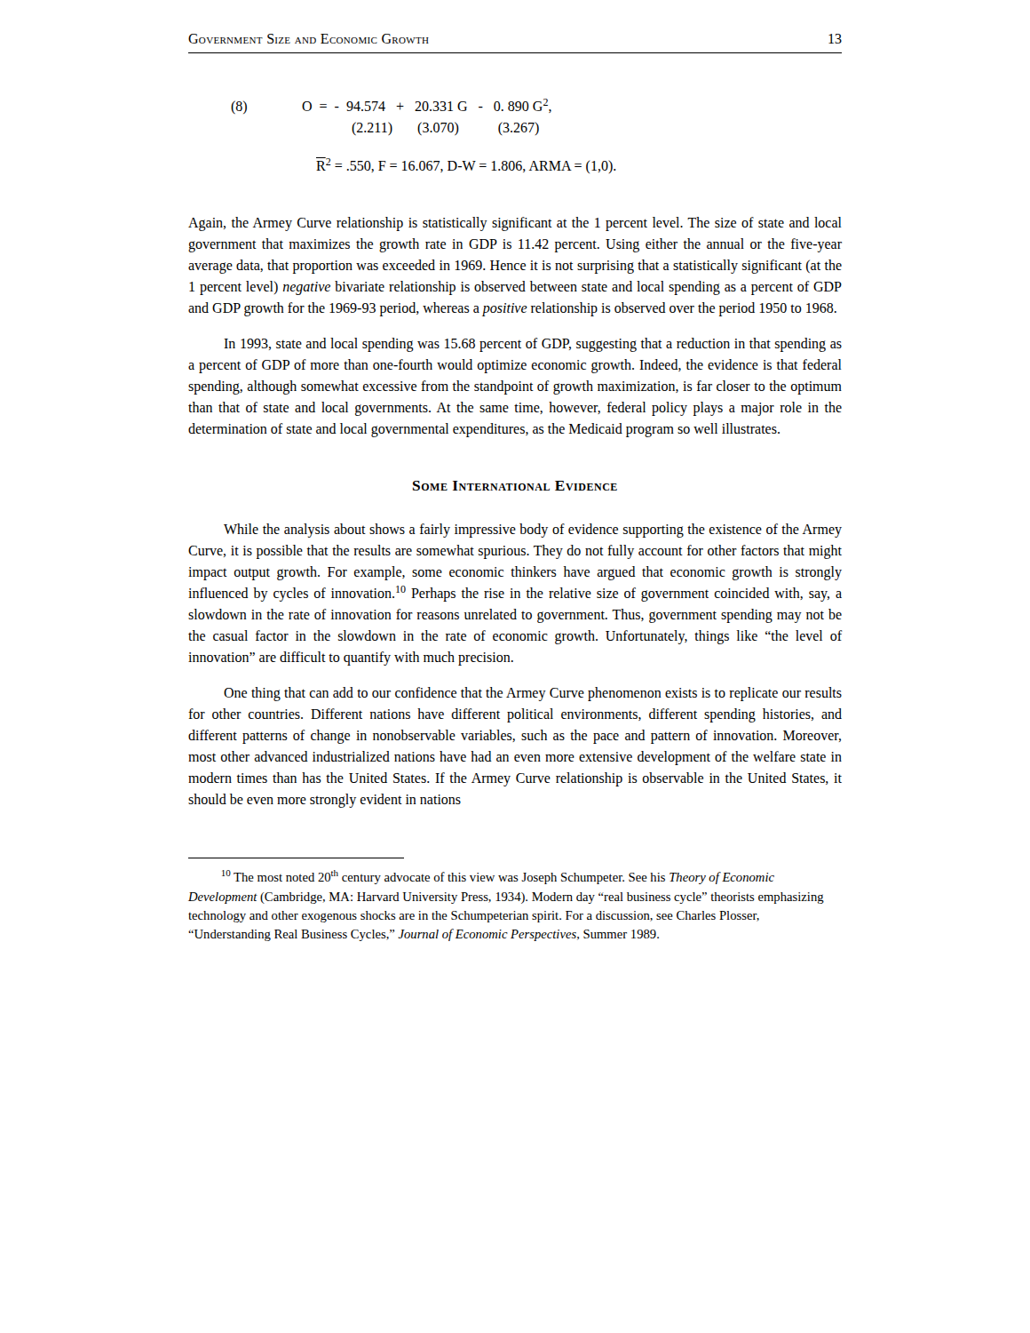Government Size and Economic Growth 13
(8) O = - 94.574 + 20.331 G - 0. 890 G2,
(2.211) (3.070) (3.267)
R2 = .550, F = 16.067, D-W = 1.806, ARMA = (1,0).
Again, the Armey Curve relationship is statistically significant at the 1 percent level. The size of state and local government that maximizes the growth rate in GDP is 11.42 percent. Using either the annual or the five-year average data, that proportion was exceeded in 1969. Hence it is not surprising that a statistically significant (at the 1 percent level) negative bivariate relationship is observed between state and local spending as a percent of GDP and GDP growth for the 1969-93 period, whereas a positive relationship is observed over the period 1950 to 1968.
In 1993, state and local spending was 15.68 percent of GDP, suggesting that a reduction in that spending as a percent of GDP of more than one-fourth would optimize economic growth. Indeed, the evidence is that federal spending, although somewhat excessive from the standpoint of growth maximization, is far closer to the optimum than that of state and local governments. At the same time, however, federal policy plays a major role in the determination of state and local governmental expenditures, as the Medicaid program so well illustrates.
Some International Evidence
While the analysis about shows a fairly impressive body of evidence supporting the existence of the Armey Curve, it is possible that the results are somewhat spurious. They do not fully account for other factors that might impact output growth. For example, some economic thinkers have argued that economic growth is strongly influenced by cycles of innovation.10 Perhaps the rise in the relative size of government coincided with, say, a slowdown in the rate of innovation for reasons unrelated to government. Thus, government spending may not be the casual factor in the slowdown in the rate of economic growth. Unfortunately, things like “the level of innovation” are difficult to quantify with much precision.
One thing that can add to our confidence that the Armey Curve phenomenon exists is to replicate our results for other countries. Different nations have different political environments, different spending histories, and different patterns of change in nonobservable variables, such as the pace and pattern of innovation. Moreover, most other advanced industrialized nations have had an even more extensive development of the welfare state in modern times than has the United States. If the Armey Curve relationship is observable in the United States, it should be even more strongly evident in nations
10 The most noted 20th century advocate of this view was Joseph Schumpeter. See his Theory of Economic Development (Cambridge, MA: Harvard University Press, 1934). Modern day “real business cycle” theorists emphasizing technology and other exogenous shocks are in the Schumpeterian spirit. For a discussion, see Charles Plosser, “Understanding Real Business Cycles,” Journal of Economic Perspectives, Summer 1989.